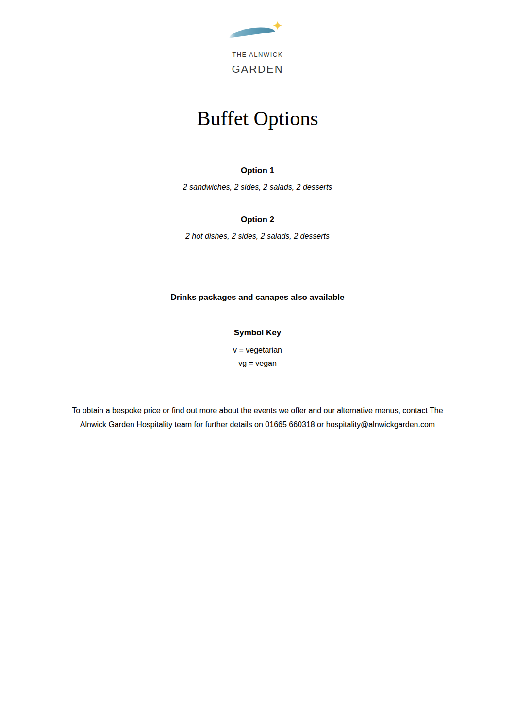✦
THE ALNWICK
GARDEN
Buffet Options
Option 1
2 sandwiches, 2 sides, 2 salads, 2 desserts
Option 2
2 hot dishes, 2 sides, 2 salads, 2 desserts
Drinks packages and canapes also available
Symbol Key
v = vegetarian
vg = vegan
To obtain a bespoke price or find out more about the events we offer and our alternative menus, contact The Alnwick Garden Hospitality team for further details on 01665 660318 or hospitality@alnwickgarden.com